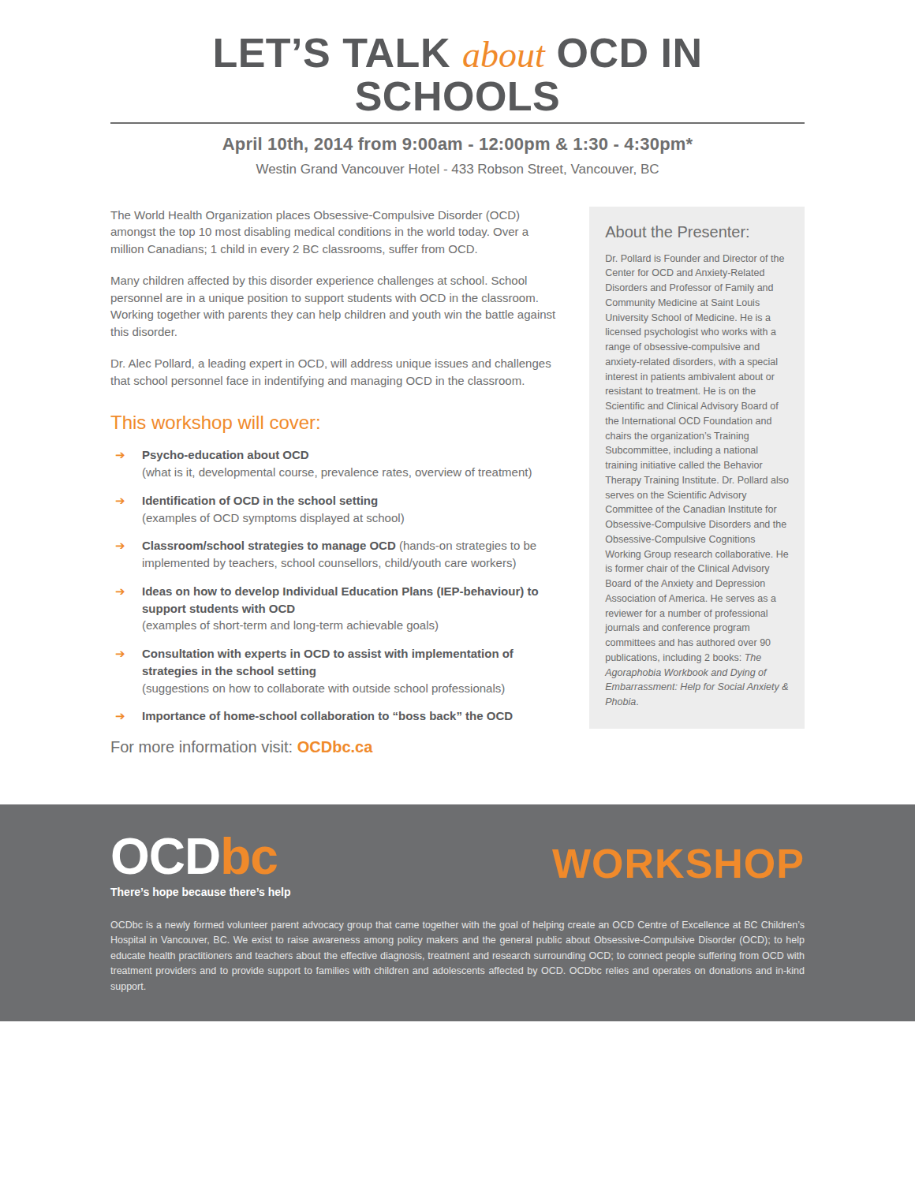Let’s Talk about OCD in Schools
April 10th, 2014 from 9:00am - 12:00pm & 1:30 - 4:30pm*
Westin Grand Vancouver Hotel - 433 Robson Street, Vancouver, BC
The World Health Organization places Obsessive-Compulsive Disorder (OCD) amongst the top 10 most disabling medical conditions in the world today. Over a million Canadians; 1 child in every 2 BC classrooms, suffer from OCD.
Many children affected by this disorder experience challenges at school. School personnel are in a unique position to support students with OCD in the classroom. Working together with parents they can help children and youth win the battle against this disorder.
Dr. Alec Pollard, a leading expert in OCD, will address unique issues and challenges that school personnel face in indentifying and managing OCD in the classroom.
This workshop will cover:
Psycho-education about OCD (what is it, developmental course, prevalence rates, overview of treatment)
Identification of OCD in the school setting (examples of OCD symptoms displayed at school)
Classroom/school strategies to manage OCD (hands-on strategies to be implemented by teachers, school counsellors, child/youth care workers)
Ideas on how to develop Individual Education Plans (IEP-behaviour) to support students with OCD (examples of short-term and long-term achievable goals)
Consultation with experts in OCD to assist with implementation of strategies in the school setting (suggestions on how to collaborate with outside school professionals)
Importance of home-school collaboration to “boss back” the OCD
For more information visit: OCDbc.ca
About the Presenter:
Dr. Pollard is Founder and Director of the Center for OCD and Anxiety-Related Disorders and Professor of Family and Community Medicine at Saint Louis University School of Medicine. He is a licensed psychologist who works with a range of obsessive-compulsive and anxiety-related disorders, with a special interest in patients ambivalent about or resistant to treatment. He is on the Scientific and Clinical Advisory Board of the International OCD Foundation and chairs the organization’s Training Subcommittee, including a national training initiative called the Behavior Therapy Training Institute. Dr. Pollard also serves on the Scientific Advisory Committee of the Canadian Institute for Obsessive-Compulsive Disorders and the Obsessive-Compulsive Cognitions Working Group research collaborative. He is former chair of the Clinical Advisory Board of the Anxiety and Depression Association of America. He serves as a reviewer for a number of professional journals and conference program committees and has authored over 90 publications, including 2 books: The Agoraphobia Workbook and Dying of Embarrassment: Help for Social Anxiety & Phobia.
OCD bc
There’s hope because there’s help
Workshop
OCDbc is a newly formed volunteer parent advocacy group that came together with the goal of helping create an OCD Centre of Excellence at BC Children’s Hospital in Vancouver, BC. We exist to raise awareness among policy makers and the general public about Obsessive-Compulsive Disorder (OCD); to help educate health practitioners and teachers about the effective diagnosis, treatment and research surrounding OCD; to connect people suffering from OCD with treatment providers and to provide support to families with children and adolescents affected by OCD. OCDbc relies and operates on donations and in-kind support.